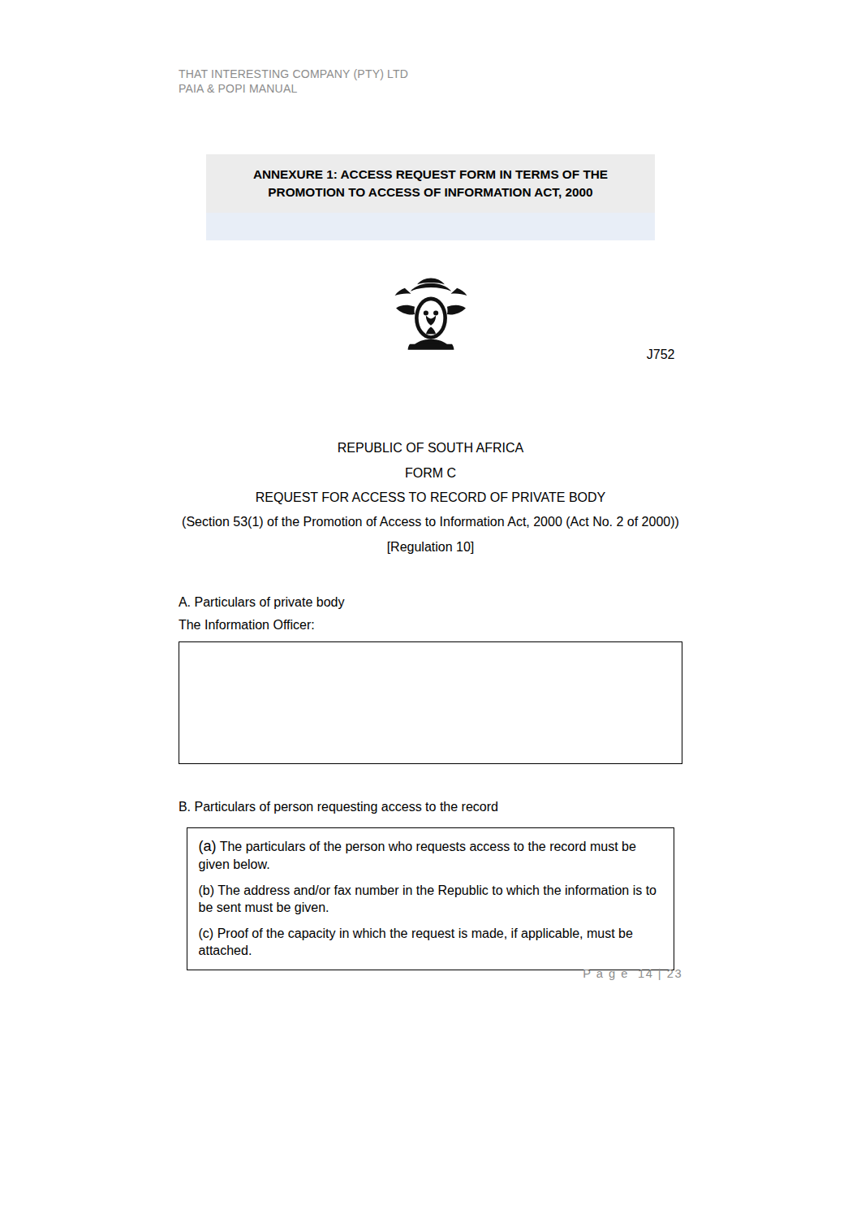THAT INTERESTING COMPANY (PTY) LTD
PAIA & POPI MANUAL
ANNEXURE 1: ACCESS REQUEST FORM IN TERMS OF THE PROMOTION TO ACCESS OF INFORMATION ACT, 2000
J752
REPUBLIC OF SOUTH AFRICA
FORM C
REQUEST FOR ACCESS TO RECORD OF PRIVATE BODY
(Section 53(1) of the Promotion of Access to Information Act, 2000 (Act No. 2 of 2000))
[Regulation 10]
A. Particulars of private body
The Information Officer:
B. Particulars of person requesting access to the record
(a) The particulars of the person who requests access to the record must be given below.
(b) The address and/or fax number in the Republic to which the information is to be sent must be given.
(c) Proof of the capacity in which the request is made, if applicable, must be attached.
P a g e 14 | 23